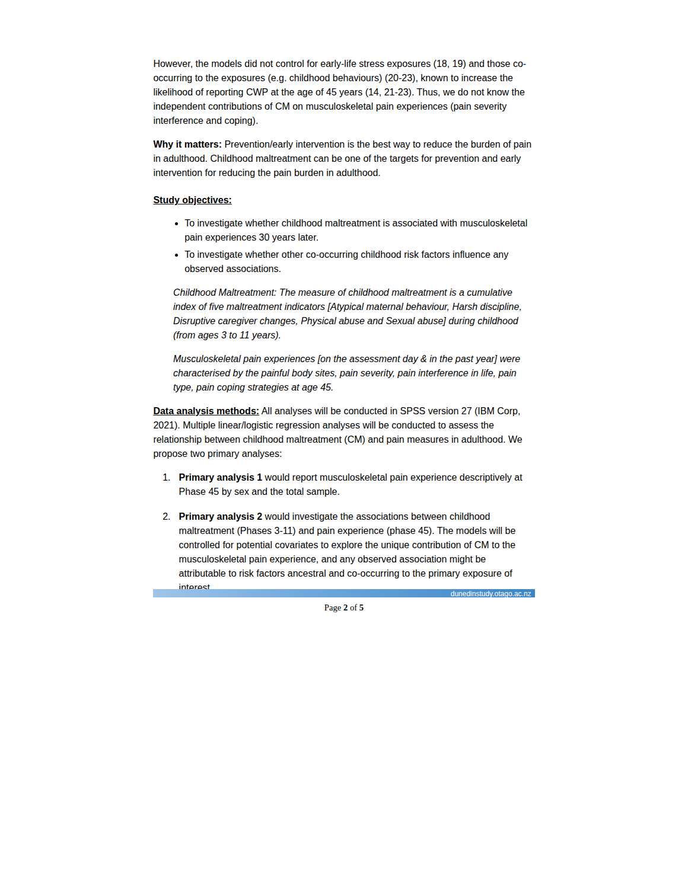However, the models did not control for early-life stress exposures (18, 19) and those co-occurring to the exposures (e.g. childhood behaviours) (20-23), known to increase the likelihood of reporting CWP at the age of 45 years (14, 21-23). Thus, we do not know the independent contributions of CM on musculoskeletal pain experiences (pain severity interference and coping).
Why it matters: Prevention/early intervention is the best way to reduce the burden of pain in adulthood. Childhood maltreatment can be one of the targets for prevention and early intervention for reducing the pain burden in adulthood.
Study objectives:
To investigate whether childhood maltreatment is associated with musculoskeletal pain experiences 30 years later.
To investigate whether other co-occurring childhood risk factors influence any observed associations.
Childhood Maltreatment: The measure of childhood maltreatment is a cumulative index of five maltreatment indicators [Atypical maternal behaviour, Harsh discipline, Disruptive caregiver changes, Physical abuse and Sexual abuse] during childhood (from ages 3 to 11 years).
Musculoskeletal pain experiences [on the assessment day & in the past year] were characterised by the painful body sites, pain severity, pain interference in life, pain type, pain coping strategies at age 45.
Data analysis methods: All analyses will be conducted in SPSS version 27 (IBM Corp, 2021). Multiple linear/logistic regression analyses will be conducted to assess the relationship between childhood maltreatment (CM) and pain measures in adulthood. We propose two primary analyses:
Primary analysis 1 would report musculoskeletal pain experience descriptively at Phase 45 by sex and the total sample.
Primary analysis 2 would investigate the associations between childhood maltreatment (Phases 3-11) and pain experience (phase 45). The models will be controlled for potential covariates to explore the unique contribution of CM to the musculoskeletal pain experience, and any observed association might be attributable to risk factors ancestral and co-occurring to the primary exposure of interest.
dunedinstudy.otago.ac.nz
Page 2 of 5